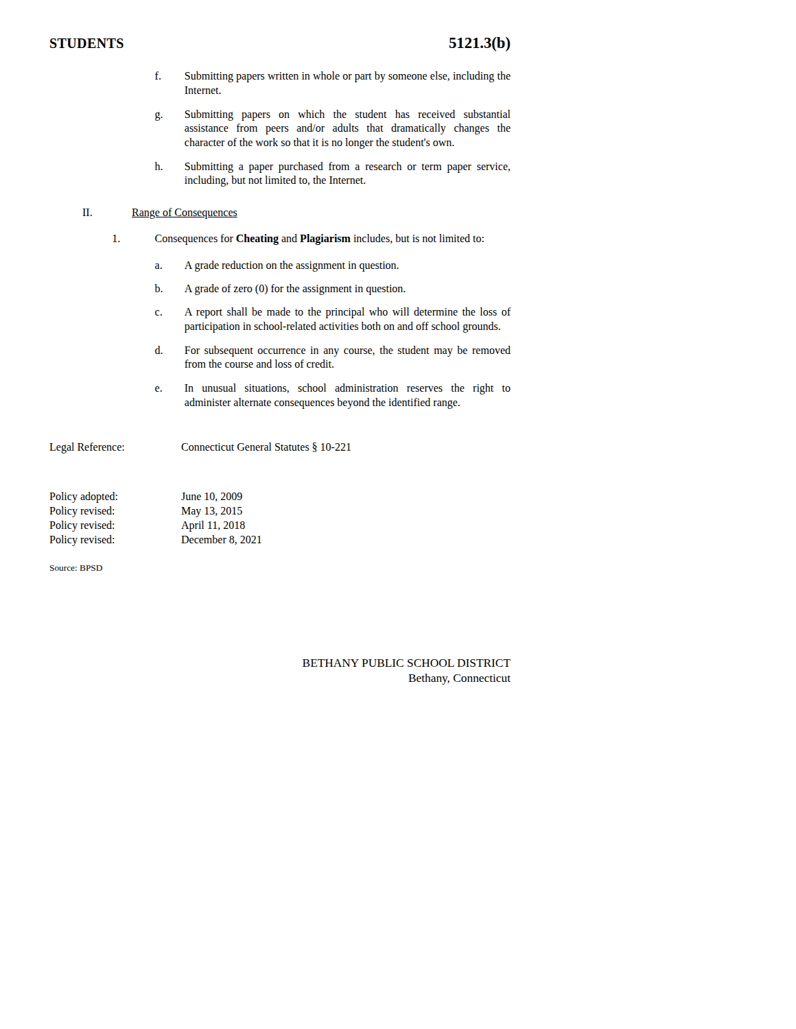STUDENTS 5121.3(b)
f. Submitting papers written in whole or part by someone else, including the Internet.
g. Submitting papers on which the student has received substantial assistance from peers and/or adults that dramatically changes the character of the work so that it is no longer the student's own.
h. Submitting a paper purchased from a research or term paper service, including, but not limited to, the Internet.
II. Range of Consequences
1. Consequences for Cheating and Plagiarism includes, but is not limited to:
a. A grade reduction on the assignment in question.
b. A grade of zero (0) for the assignment in question.
c. A report shall be made to the principal who will determine the loss of participation in school-related activities both on and off school grounds.
d. For subsequent occurrence in any course, the student may be removed from the course and loss of credit.
e. In unusual situations, school administration reserves the right to administer alternate consequences beyond the identified range.
Legal Reference: Connecticut General Statutes § 10-221
Policy adopted: June 10, 2009
Policy revised: May 13, 2015
Policy revised: April 11, 2018
Policy revised: December 8, 2021
Source: BPSD
BETHANY PUBLIC SCHOOL DISTRICT
Bethany, Connecticut